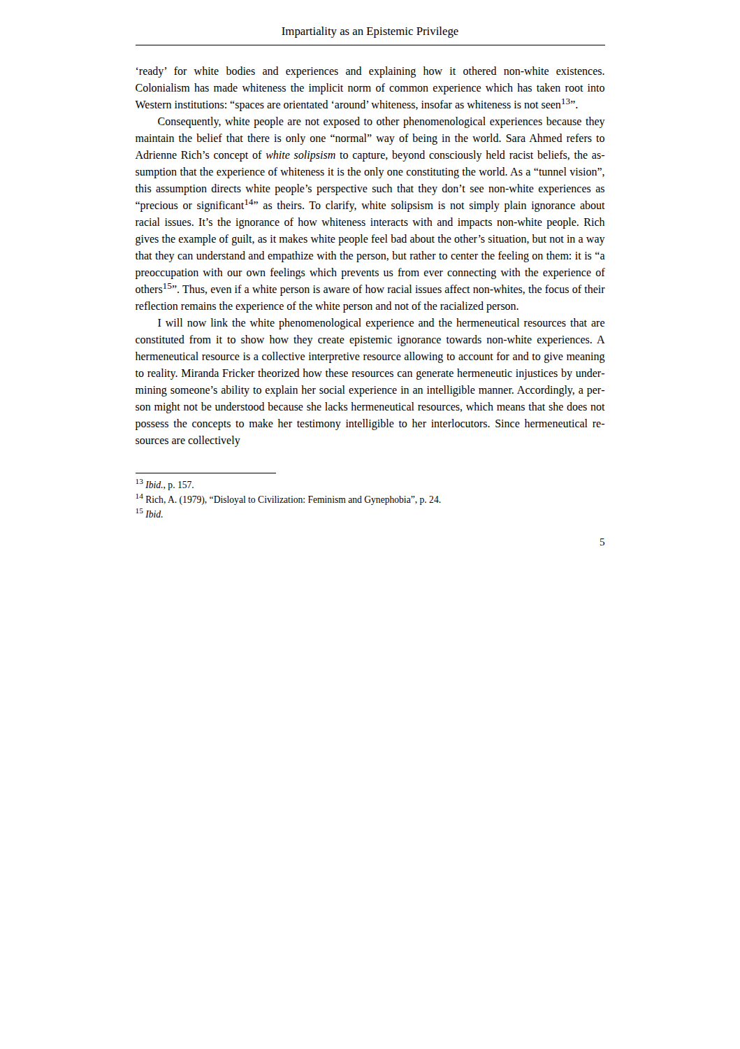Impartiality as an Epistemic Privilege
‘ready’ for white bodies and experiences and explaining how it othered non-white existences. Colonialism has made whiteness the implicit norm of common experience which has taken root into Western institutions: “spaces are orientated ‘around’ whiteness, insofar as whiteness is not seen13”.
Consequently, white people are not exposed to other phenomenological experiences because they maintain the belief that there is only one “normal” way of being in the world. Sara Ahmed refers to Adrienne Rich’s concept of white solipsism to capture, beyond consciously held racist beliefs, the assumption that the experience of whiteness it is the only one constituting the world. As a “tunnel vision”, this assumption directs white people’s perspective such that they don’t see non-white experiences as “precious or significant14” as theirs. To clarify, white solipsism is not simply plain ignorance about racial issues. It’s the ignorance of how whiteness interacts with and impacts non-white people. Rich gives the example of guilt, as it makes white people feel bad about the other’s situation, but not in a way that they can understand and empathize with the person, but rather to center the feeling on them: it is “a preoccupation with our own feelings which prevents us from ever connecting with the experience of others15”. Thus, even if a white person is aware of how racial issues affect non-whites, the focus of their reflection remains the experience of the white person and not of the racialized person.
I will now link the white phenomenological experience and the hermeneutical resources that are constituted from it to show how they create epistemic ignorance towards non-white experiences. A hermeneutical resource is a collective interpretive resource allowing to account for and to give meaning to reality. Miranda Fricker theorized how these resources can generate hermeneutic injustices by undermining someone’s ability to explain her social experience in an intelligible manner. Accordingly, a person might not be understood because she lacks hermeneutical resources, which means that she does not possess the concepts to make her testimony intelligible to her interlocutors. Since hermeneutical resources are collectively
13 Ibid., p. 157.
14 Rich, A. (1979), “Disloyal to Civilization: Feminism and Gynephobia”, p. 24.
15 Ibid.
5